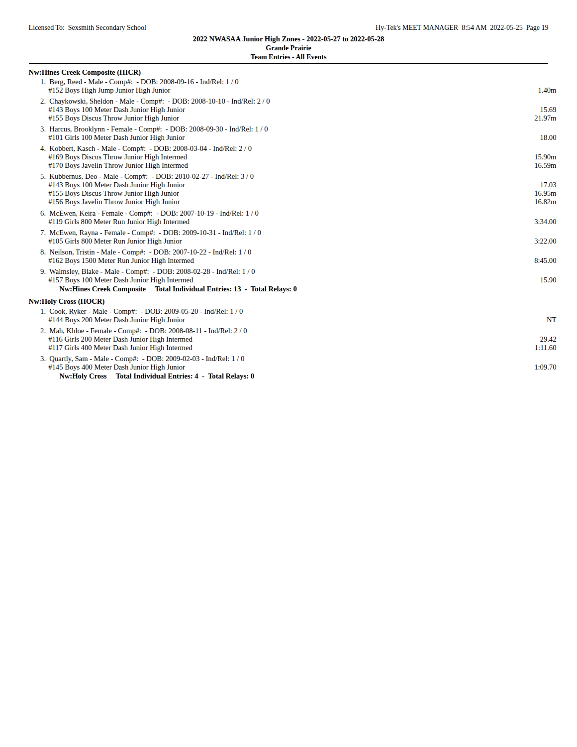Licensed To: Sexsmith Secondary School
Hy-Tek's MEET MANAGER 8:54 AM 2022-05-25 Page 19
2022 NWASAA Junior High Zones - 2022-05-27 to 2022-05-28
Grande Prairie
Team Entries - All Events
Nw:Hines Creek Composite (HICR)
1. Berg, Reed - Male - Comp#: - DOB: 2008-09-16 - Ind/Rel: 1 / 0
| #152 Boys High Jump Junior High Junior | 1.40m |
2. Chaykowski, Sheldon - Male - Comp#: - DOB: 2008-10-10 - Ind/Rel: 2 / 0
| #143 Boys 100 Meter Dash Junior High Junior | 15.69 |
| #155 Boys Discus Throw Junior High Junior | 21.97m |
3. Harcus, Brooklynn - Female - Comp#: - DOB: 2008-09-30 - Ind/Rel: 1 / 0
| #101 Girls 100 Meter Dash Junior High Junior | 18.00 |
4. Kobbert, Kasch - Male - Comp#: - DOB: 2008-03-04 - Ind/Rel: 2 / 0
| #169 Boys Discus Throw Junior High Intermed | 15.90m |
| #170 Boys Javelin Throw Junior High Intermed | 16.59m |
5. Kubbernus, Deo - Male - Comp#: - DOB: 2010-02-27 - Ind/Rel: 3 / 0
| #143 Boys 100 Meter Dash Junior High Junior | 17.03 |
| #155 Boys Discus Throw Junior High Junior | 16.95m |
| #156 Boys Javelin Throw Junior High Junior | 16.82m |
6. McEwen, Keira - Female - Comp#: - DOB: 2007-10-19 - Ind/Rel: 1 / 0
| #119 Girls 800 Meter Run Junior High Intermed | 3:34.00 |
7. McEwen, Rayna - Female - Comp#: - DOB: 2009-10-31 - Ind/Rel: 1 / 0
| #105 Girls 800 Meter Run Junior High Junior | 3:22.00 |
8. Neilson, Tristin - Male - Comp#: - DOB: 2007-10-22 - Ind/Rel: 1 / 0
| #162 Boys 1500 Meter Run Junior High Intermed | 8:45.00 |
9. Walmsley, Blake - Male - Comp#: - DOB: 2008-02-28 - Ind/Rel: 1 / 0
| #157 Boys 100 Meter Dash Junior High Intermed | 15.90 |
Nw:Hines Creek Composite Total Individual Entries: 13 - Total Relays: 0
Nw:Holy Cross (HOCR)
1. Cook, Ryker - Male - Comp#: - DOB: 2009-05-20 - Ind/Rel: 1 / 0
| #144 Boys 200 Meter Dash Junior High Junior | NT |
2. Mah, Khloe - Female - Comp#: - DOB: 2008-08-11 - Ind/Rel: 2 / 0
| #116 Girls 200 Meter Dash Junior High Intermed | 29.42 |
| #117 Girls 400 Meter Dash Junior High Intermed | 1:11.60 |
3. Quartly, Sam - Male - Comp#: - DOB: 2009-02-03 - Ind/Rel: 1 / 0
| #145 Boys 400 Meter Dash Junior High Junior | 1:09.70 |
Nw:Holy Cross Total Individual Entries: 4 - Total Relays: 0